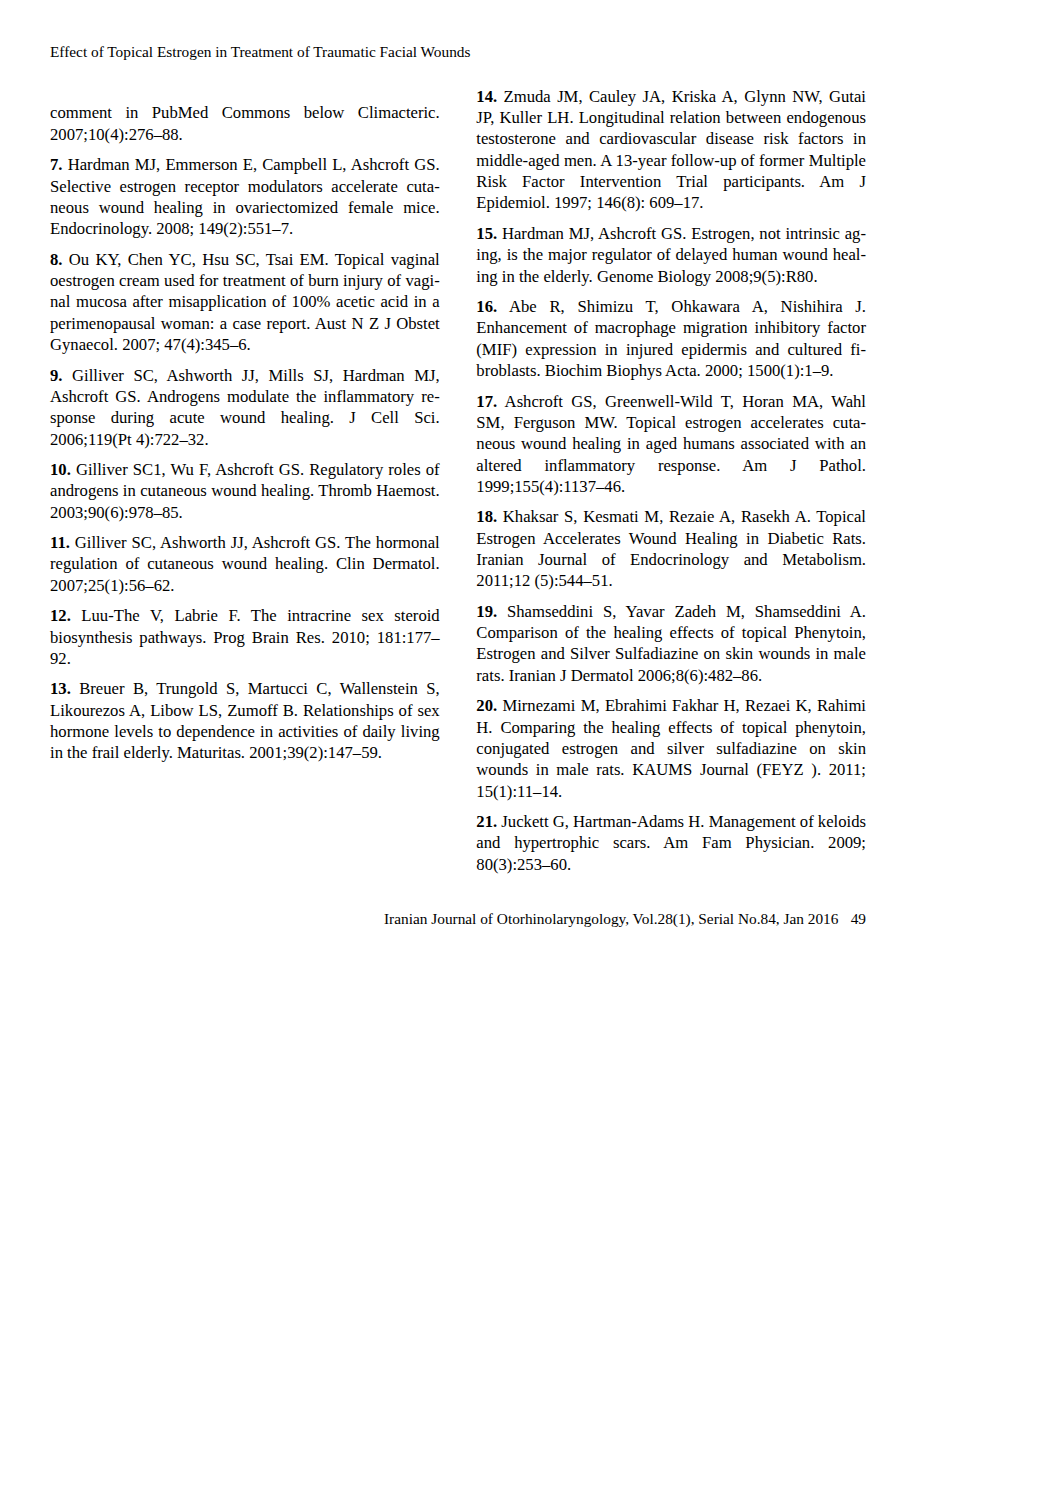Effect of Topical Estrogen in Treatment of Traumatic Facial Wounds
comment in PubMed Commons below Climacteric. 2007;10(4):276–88.
7. Hardman MJ, Emmerson E, Campbell L, Ashcroft GS. Selective estrogen receptor modulators accelerate cutaneous wound healing in ovariectomized female mice. Endocrinology. 2008; 149(2):551–7.
8. Ou KY, Chen YC, Hsu SC, Tsai EM. Topical vaginal oestrogen cream used for treatment of burn injury of vaginal mucosa after misapplication of 100% acetic acid in a perimenopausal woman: a case report. Aust N Z J Obstet Gynaecol. 2007; 47(4):345–6.
9. Gilliver SC, Ashworth JJ, Mills SJ, Hardman MJ, Ashcroft GS. Androgens modulate the inflammatory response during acute wound healing. J Cell Sci. 2006;119(Pt 4):722–32.
10. Gilliver SC1, Wu F, Ashcroft GS. Regulatory roles of androgens in cutaneous wound healing. Thromb Haemost. 2003;90(6):978–85.
11. Gilliver SC, Ashworth JJ, Ashcroft GS. The hormonal regulation of cutaneous wound healing. Clin Dermatol. 2007;25(1):56–62.
12. Luu-The V, Labrie F. The intracrine sex steroid biosynthesis pathways. Prog Brain Res. 2010; 181:177–92.
13. Breuer B, Trungold S, Martucci C, Wallenstein S, Likourezos A, Libow LS, Zumoff B. Relationships of sex hormone levels to dependence in activities of daily living in the frail elderly. Maturitas. 2001;39(2):147–59.
14. Zmuda JM, Cauley JA, Kriska A, Glynn NW, Gutai JP, Kuller LH. Longitudinal relation between endogenous testosterone and cardiovascular disease risk factors in middle-aged men. A 13-year follow-up of former Multiple Risk Factor Intervention Trial participants. Am J Epidemiol. 1997; 146(8): 609–17.
15. Hardman MJ, Ashcroft GS. Estrogen, not intrinsic aging, is the major regulator of delayed human wound healing in the elderly. Genome Biology 2008;9(5):R80.
16. Abe R, Shimizu T, Ohkawara A, Nishihira J. Enhancement of macrophage migration inhibitory factor (MIF) expression in injured epidermis and cultured fibroblasts. Biochim Biophys Acta. 2000; 1500(1):1–9.
17. Ashcroft GS, Greenwell-Wild T, Horan MA, Wahl SM, Ferguson MW. Topical estrogen accelerates cutaneous wound healing in aged humans associated with an altered inflammatory response. Am J Pathol. 1999;155(4):1137–46.
18. Khaksar S, Kesmati M, Rezaie A, Rasekh A. Topical Estrogen Accelerates Wound Healing in Diabetic Rats. Iranian Journal of Endocrinology and Metabolism. 2011;12 (5):544–51.
19. Shamseddini S, Yavar Zadeh M, Shamseddini A. Comparison of the healing effects of topical Phenytoin, Estrogen and Silver Sulfadiazine on skin wounds in male rats. Iranian J Dermatol 2006;8(6):482–86.
20. Mirnezami M, Ebrahimi Fakhar H, Rezaei K, Rahimi H. Comparing the healing effects of topical phenytoin, conjugated estrogen and silver sulfadiazine on skin wounds in male rats. KAUMS Journal (FEYZ ). 2011; 15(1):11–14.
21. Juckett G, Hartman-Adams H. Management of keloids and hypertrophic scars. Am Fam Physician. 2009; 80(3):253–60.
Iranian Journal of Otorhinolaryngology, Vol.28(1), Serial No.84, Jan 201649